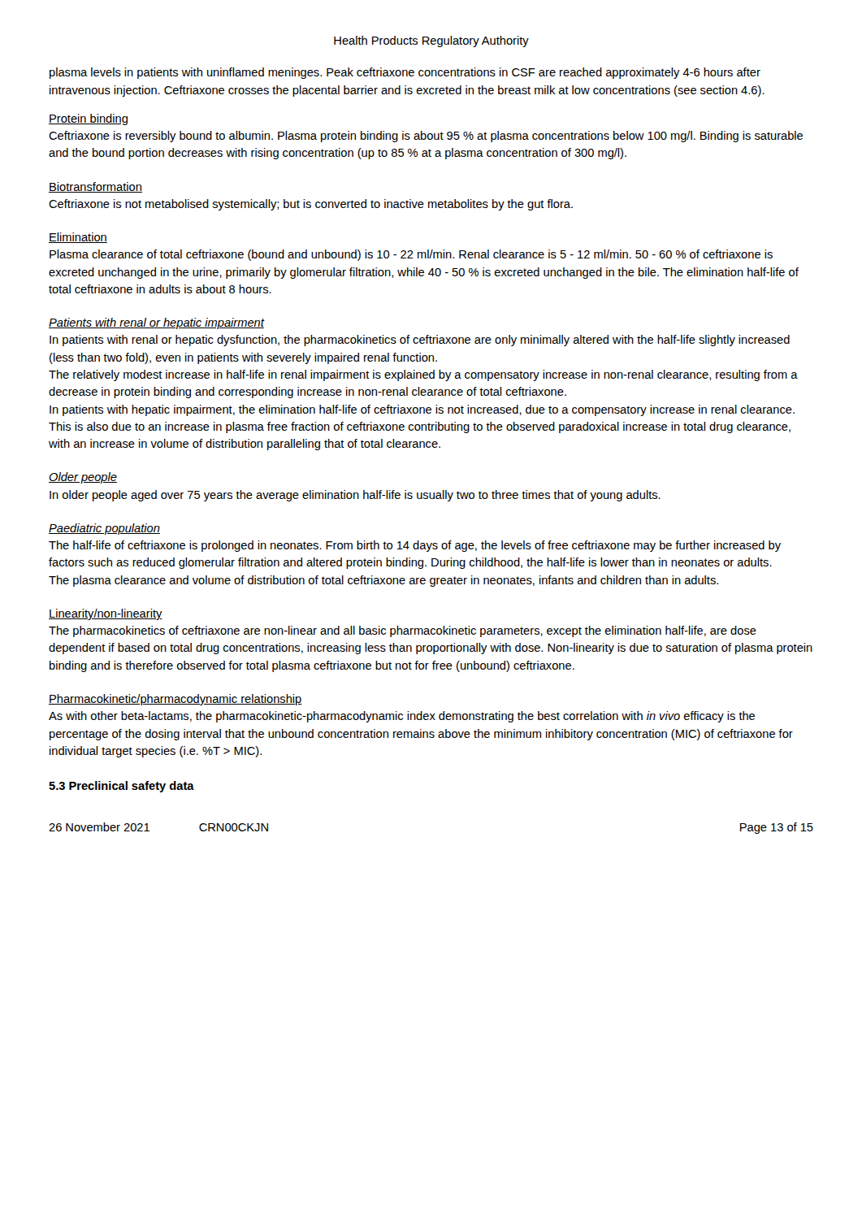Health Products Regulatory Authority
plasma levels in patients with uninflamed meninges. Peak ceftriaxone concentrations in CSF are reached approximately 4-6 hours after intravenous injection. Ceftriaxone crosses the placental barrier and is excreted in the breast milk at low concentrations (see section 4.6).
Protein binding
Ceftriaxone is reversibly bound to albumin. Plasma protein binding is about 95 % at plasma concentrations below 100 mg/l. Binding is saturable and the bound portion decreases with rising concentration (up to 85 % at a plasma concentration of 300 mg/l).
Biotransformation
Ceftriaxone is not metabolised systemically; but is converted to inactive metabolites by the gut flora.
Elimination
Plasma clearance of total ceftriaxone (bound and unbound) is 10 - 22 ml/min. Renal clearance is 5 - 12 ml/min. 50 - 60 % of ceftriaxone is excreted unchanged in the urine, primarily by glomerular filtration, while 40 - 50 % is excreted unchanged in the bile. The elimination half-life of total ceftriaxone in adults is about 8 hours.
Patients with renal or hepatic impairment
In patients with renal or hepatic dysfunction, the pharmacokinetics of ceftriaxone are only minimally altered with the half-life slightly increased (less than two fold), even in patients with severely impaired renal function.
The relatively modest increase in half-life in renal impairment is explained by a compensatory increase in non-renal clearance, resulting from a decrease in protein binding and corresponding increase in non-renal clearance of total ceftriaxone.
In patients with hepatic impairment, the elimination half-life of ceftriaxone is not increased, due to a compensatory increase in renal clearance. This is also due to an increase in plasma free fraction of ceftriaxone contributing to the observed paradoxical increase in total drug clearance, with an increase in volume of distribution paralleling that of total clearance.
Older people
In older people aged over 75 years the average elimination half-life is usually two to three times that of young adults.
Paediatric population
The half-life of ceftriaxone is prolonged in neonates. From birth to 14 days of age, the levels of free ceftriaxone may be further increased by factors such as reduced glomerular filtration and altered protein binding. During childhood, the half-life is lower than in neonates or adults.
The plasma clearance and volume of distribution of total ceftriaxone are greater in neonates, infants and children than in adults.
Linearity/non-linearity
The pharmacokinetics of ceftriaxone are non-linear and all basic pharmacokinetic parameters, except the elimination half-life, are dose dependent if based on total drug concentrations, increasing less than proportionally with dose. Non-linearity is due to saturation of plasma protein binding and is therefore observed for total plasma ceftriaxone but not for free (unbound) ceftriaxone.
Pharmacokinetic/pharmacodynamic relationship
As with other beta-lactams, the pharmacokinetic-pharmacodynamic index demonstrating the best correlation with in vivo efficacy is the percentage of the dosing interval that the unbound concentration remains above the minimum inhibitory concentration (MIC) of ceftriaxone for individual target species (i.e. %T > MIC).
5.3 Preclinical safety data
26 November 2021 CRN00CKJN Page 13 of 15